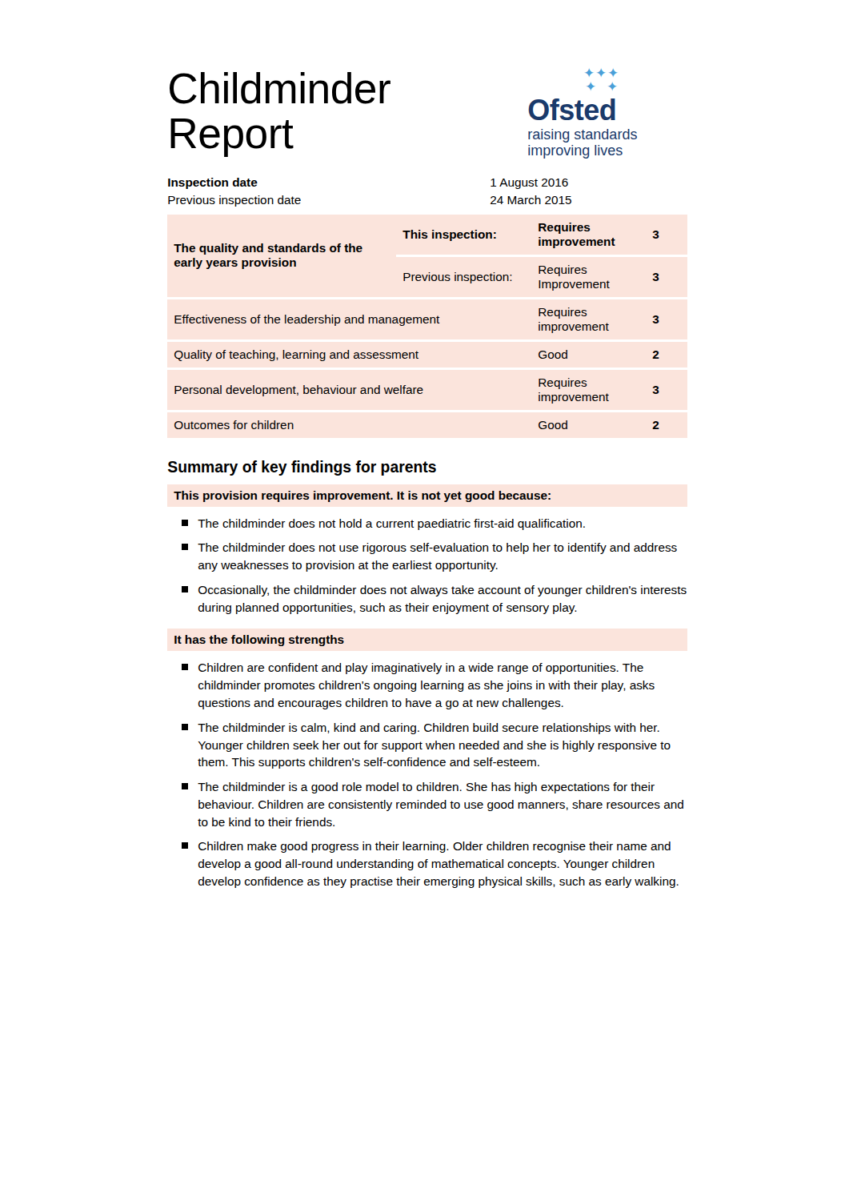Childminder Report
✦✦✦
✦ ✦
Ofsted
raising standards
improving lives
Inspection date
Previous inspection date
1 August 2016
24 March 2015
| The quality and standards of the early years provision | This inspection: | Requires improvement | 3 |
| Previous inspection: | Requires Improvement | 3 |
| Effectiveness of the leadership and management | Requires improvement | 3 |
| Quality of teaching, learning and assessment | Good | 2 |
| Personal development, behaviour and welfare | Requires improvement | 3 |
| Outcomes for children | Good | 2 |
Summary of key findings for parents
This provision requires improvement. It is not yet good because:
The childminder does not hold a current paediatric first-aid qualification.
The childminder does not use rigorous self-evaluation to help her to identify and address any weaknesses to provision at the earliest opportunity.
Occasionally, the childminder does not always take account of younger children's interests during planned opportunities, such as their enjoyment of sensory play.
It has the following strengths
Children are confident and play imaginatively in a wide range of opportunities. The childminder promotes children's ongoing learning as she joins in with their play, asks questions and encourages children to have a go at new challenges.
The childminder is calm, kind and caring. Children build secure relationships with her. Younger children seek her out for support when needed and she is highly responsive to them. This supports children's self-confidence and self-esteem.
The childminder is a good role model to children. She has high expectations for their behaviour. Children are consistently reminded to use good manners, share resources and to be kind to their friends.
Children make good progress in their learning. Older children recognise their name and develop a good all-round understanding of mathematical concepts. Younger children develop confidence as they practise their emerging physical skills, such as early walking.